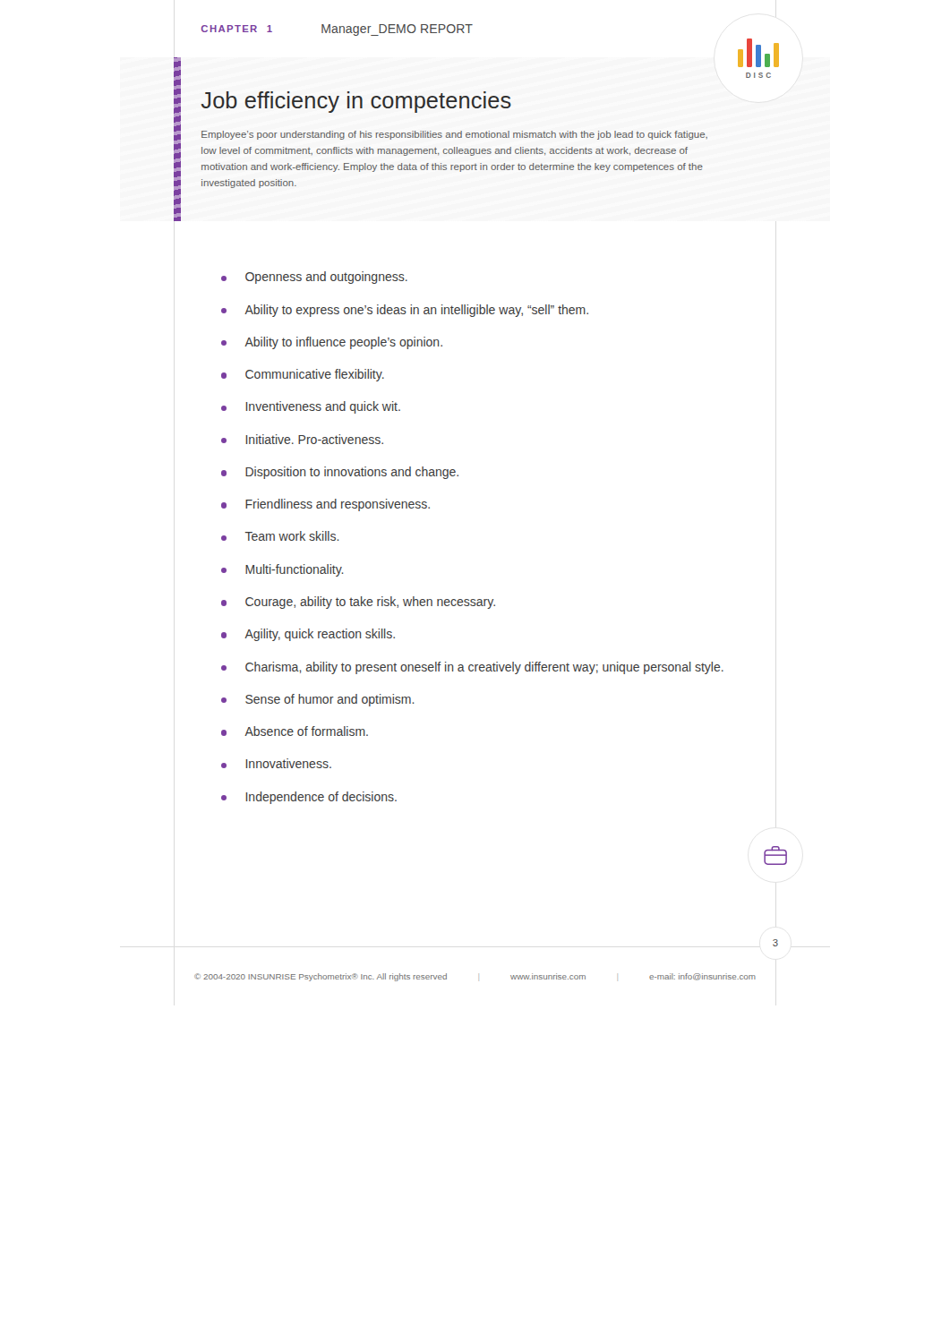Chapter 1 Manager_DEMO REPORT
DISC
Job efficiency in competencies
Employee’s poor understanding of his responsibilities and emotional mismatch with the job lead to quick fatigue, low level of commitment, conflicts with management, colleagues and clients, accidents at work, decrease of motivation and work-efficiency. Employ the data of this report in order to determine the key competences of the investigated position.
Openness and outgoingness.
Ability to express one’s ideas in an intelligible way, “sell” them.
Ability to influence people’s opinion.
Communicative flexibility.
Inventiveness and quick wit.
Initiative. Pro-activeness.
Disposition to innovations and change.
Friendliness and responsiveness.
Team work skills.
Multi-functionality.
Courage, ability to take risk, when necessary.
Agility, quick reaction skills.
Charisma, ability to present oneself in a creatively different way; unique personal style.
Sense of humor and optimism.
Absence of formalism.
Innovativeness.
Independence of decisions.
3
© 2004-2020 INSUNRISE Psychometrix® Inc. All rights reserved | www.insunrise.com | e-mail: info@insunrise.com